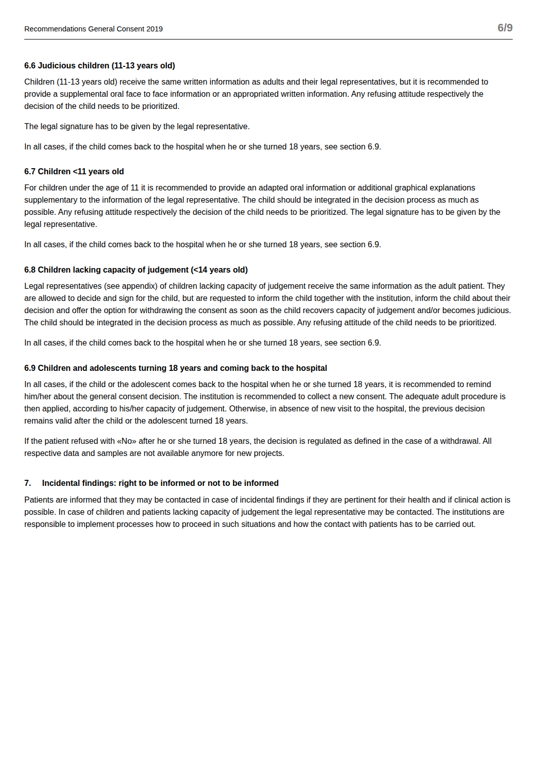Recommendations General Consent 2019 6/9
6.6 Judicious children (11-13 years old)
Children (11-13 years old) receive the same written information as adults and their legal representatives, but it is recommended to provide a supplemental oral face to face information or an appropriated written information. Any refusing attitude respectively the decision of the child needs to be prioritized.
The legal signature has to be given by the legal representative.
In all cases, if the child comes back to the hospital when he or she turned 18 years, see section 6.9.
6.7 Children <11 years old
For children under the age of 11 it is recommended to provide an adapted oral information or additional graphical explanations supplementary to the information of the legal representative. The child should be integrated in the decision process as much as possible. Any refusing attitude respectively the decision of the child needs to be prioritized. The legal signature has to be given by the legal representative.
In all cases, if the child comes back to the hospital when he or she turned 18 years, see section 6.9.
6.8 Children lacking capacity of judgement (<14 years old)
Legal representatives (see appendix) of children lacking capacity of judgement receive the same information as the adult patient. They are allowed to decide and sign for the child, but are requested to inform the child together with the institution, inform the child about their decision and offer the option for withdrawing the consent as soon as the child recovers capacity of judgement and/or becomes judicious. The child should be integrated in the decision process as much as possible. Any refusing attitude of the child needs to be prioritized.
In all cases, if the child comes back to the hospital when he or she turned 18 years, see section 6.9.
6.9 Children and adolescents turning 18 years and coming back to the hospital
In all cases, if the child or the adolescent comes back to the hospital when he or she turned 18 years, it is recommended to remind him/her about the general consent decision. The institution is recommended to collect a new consent. The adequate adult procedure is then applied, according to his/her capacity of judgement. Otherwise, in absence of new visit to the hospital, the previous decision remains valid after the child or the adolescent turned 18 years.
If the patient refused with «No» after he or she turned 18 years, the decision is regulated as defined in the case of a withdrawal. All respective data and samples are not available anymore for new projects.
7. Incidental findings: right to be informed or not to be informed
Patients are informed that they may be contacted in case of incidental findings if they are pertinent for their health and if clinical action is possible. In case of children and patients lacking capacity of judgement the legal representative may be contacted. The institutions are responsible to implement processes how to proceed in such situations and how the contact with patients has to be carried out.